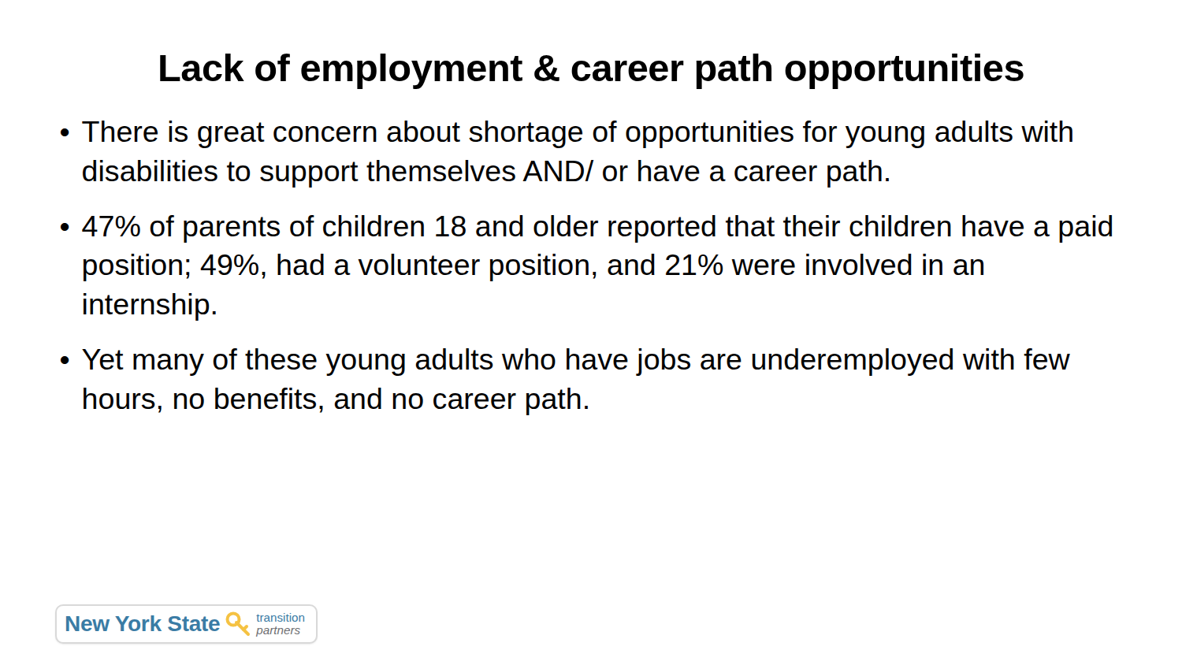Lack of employment & career path opportunities
There is great concern about shortage of opportunities for young adults with disabilities to support themselves AND/ or have a career path.
47% of parents of children 18 and older reported that their children have a paid position; 49%, had a volunteer position, and 21% were involved in an internship.
Yet many of these young adults who have jobs are underemployed with few hours, no benefits, and no career path.
New York State transition partners